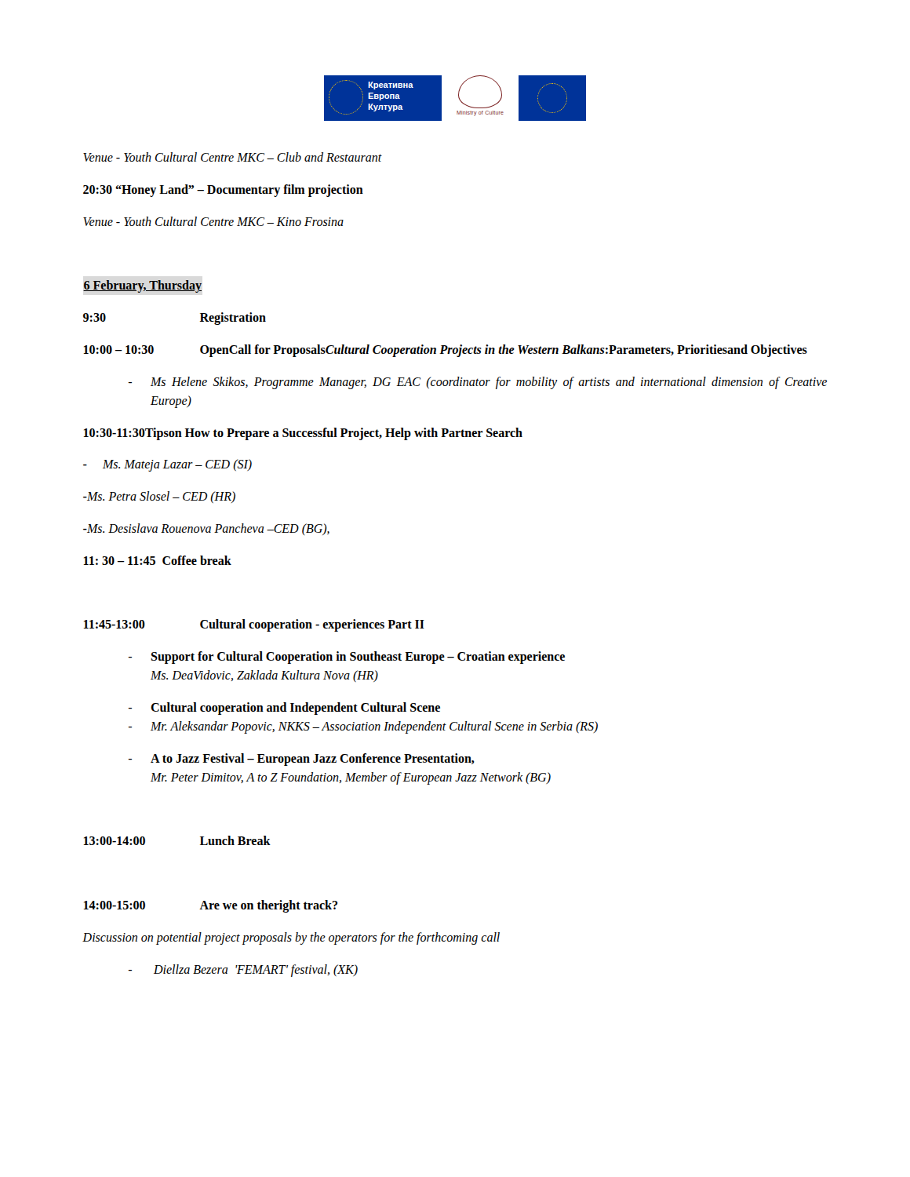Креативна
Европа
Култура Ministry of Culture
Venue - Youth Cultural Centre MKC – Club and Restaurant
20:30 “Honey Land” – Documentary film projection
Venue - Youth Cultural Centre MKC – Kino Frosina
6 February, Thursday
9:30 Registration
10:00 – 10:30 OpenCall for Proposals Cultural Cooperation Projects in the Western Balkans:Parameters, Prioritiesand Objectives
Ms Helene Skikos, Programme Manager, DG EAC (coordinator for mobility of artists and international dimension of Creative Europe)
10:30-11:30Tipson How to Prepare a Successful Project, Help with Partner Search
- Ms. Mateja Lazar – CED (SI)
-Ms. Petra Slosel – CED (HR)
-Ms. Desislava Rouenova Pancheva –CED (BG),
11: 30 – 11:45 Coffee break
11:45-13:00 Cultural cooperation - experiences Part II
Support for Cultural Cooperation in Southeast Europe – Croatian experience
Ms. DeaVidovic, Zaklada Kultura Nova (HR)
Cultural cooperation and Independent Cultural Scene
Mr. Aleksandar Popovic, NKKS – Association Independent Cultural Scene in Serbia (RS)
A to Jazz Festival – European Jazz Conference Presentation,
Mr. Peter Dimitov, A to Z Foundation, Member of European Jazz Network (BG)
13:00-14:00 Lunch Break
14:00-15:00 Are we on theright track?
Discussion on potential project proposals by the operators for the forthcoming call
Diellza Bezera 'FEMART' festival, (XK)